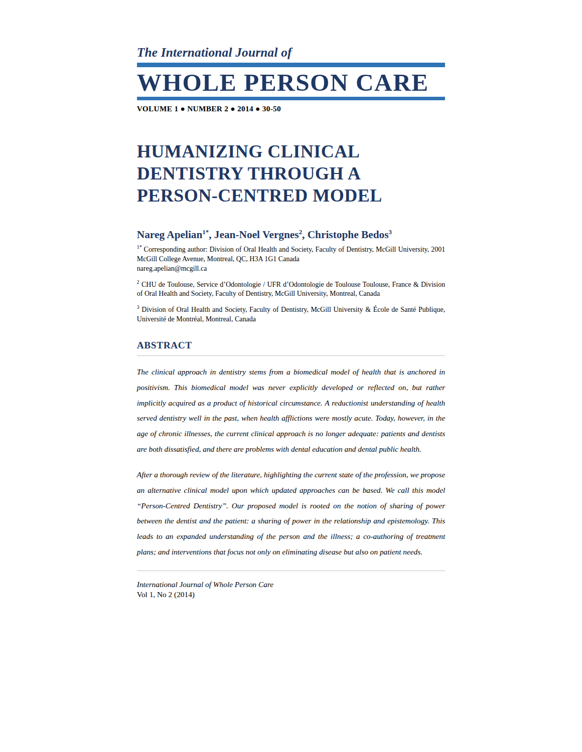The International Journal of
WHOLE PERSON CARE
VOLUME 1 ● NUMBER 2 ● 2014 ● 30-50
Humanizing Clinical Dentistry Through a Person-Centred Model
Nareg Apelian1*, Jean-Noel Vergnes2, Christophe Bedos3
1* Corresponding author: Division of Oral Health and Society, Faculty of Dentistry, McGill University, 2001 McGill College Avenue, Montreal, QC, H3A 1G1 Canada
nareg.apelian@mcgill.ca
2 CHU de Toulouse, Service d’Odontologie / UFR d’Odontologie de Toulouse Toulouse, France & Division of Oral Health and Society, Faculty of Dentistry, McGill University, Montreal, Canada
3 Division of Oral Health and Society, Faculty of Dentistry, McGill University & École de Santé Publique, Université de Montréal, Montreal, Canada
ABSTRACT
The clinical approach in dentistry stems from a biomedical model of health that is anchored in positivism. This biomedical model was never explicitly developed or reflected on, but rather implicitly acquired as a product of historical circumstance. A reductionist understanding of health served dentistry well in the past, when health afflictions were mostly acute. Today, however, in the age of chronic illnesses, the current clinical approach is no longer adequate: patients and dentists are both dissatisfied, and there are problems with dental education and dental public health.
After a thorough review of the literature, highlighting the current state of the profession, we propose an alternative clinical model upon which updated approaches can be based. We call this model “Person-Centred Dentistry”. Our proposed model is rooted on the notion of sharing of power between the dentist and the patient: a sharing of power in the relationship and epistemology. This leads to an expanded understanding of the person and the illness; a co-authoring of treatment plans; and interventions that focus not only on eliminating disease but also on patient needs.
International Journal of Whole Person Care
Vol 1, No 2 (2014)